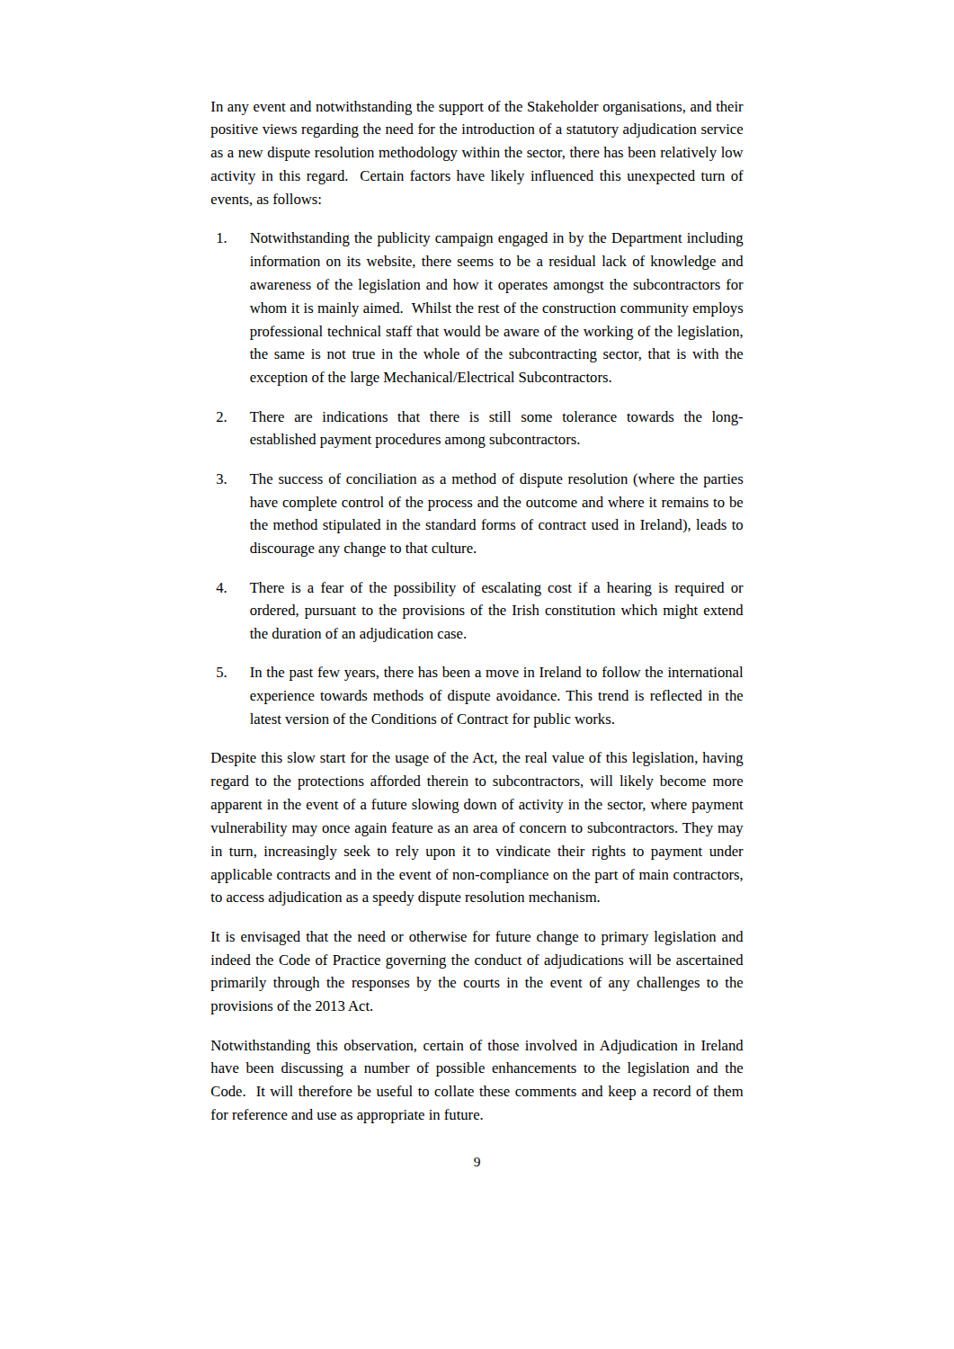In any event and notwithstanding the support of the Stakeholder organisations, and their positive views regarding the need for the introduction of a statutory adjudication service as a new dispute resolution methodology within the sector, there has been relatively low activity in this regard. Certain factors have likely influenced this unexpected turn of events, as follows:
Notwithstanding the publicity campaign engaged in by the Department including information on its website, there seems to be a residual lack of knowledge and awareness of the legislation and how it operates amongst the subcontractors for whom it is mainly aimed. Whilst the rest of the construction community employs professional technical staff that would be aware of the working of the legislation, the same is not true in the whole of the subcontracting sector, that is with the exception of the large Mechanical/Electrical Subcontractors.
There are indications that there is still some tolerance towards the long-established payment procedures among subcontractors.
The success of conciliation as a method of dispute resolution (where the parties have complete control of the process and the outcome and where it remains to be the method stipulated in the standard forms of contract used in Ireland), leads to discourage any change to that culture.
There is a fear of the possibility of escalating cost if a hearing is required or ordered, pursuant to the provisions of the Irish constitution which might extend the duration of an adjudication case.
In the past few years, there has been a move in Ireland to follow the international experience towards methods of dispute avoidance. This trend is reflected in the latest version of the Conditions of Contract for public works.
Despite this slow start for the usage of the Act, the real value of this legislation, having regard to the protections afforded therein to subcontractors, will likely become more apparent in the event of a future slowing down of activity in the sector, where payment vulnerability may once again feature as an area of concern to subcontractors. They may in turn, increasingly seek to rely upon it to vindicate their rights to payment under applicable contracts and in the event of non-compliance on the part of main contractors, to access adjudication as a speedy dispute resolution mechanism.
It is envisaged that the need or otherwise for future change to primary legislation and indeed the Code of Practice governing the conduct of adjudications will be ascertained primarily through the responses by the courts in the event of any challenges to the provisions of the 2013 Act.
Notwithstanding this observation, certain of those involved in Adjudication in Ireland have been discussing a number of possible enhancements to the legislation and the Code. It will therefore be useful to collate these comments and keep a record of them for reference and use as appropriate in future.
9